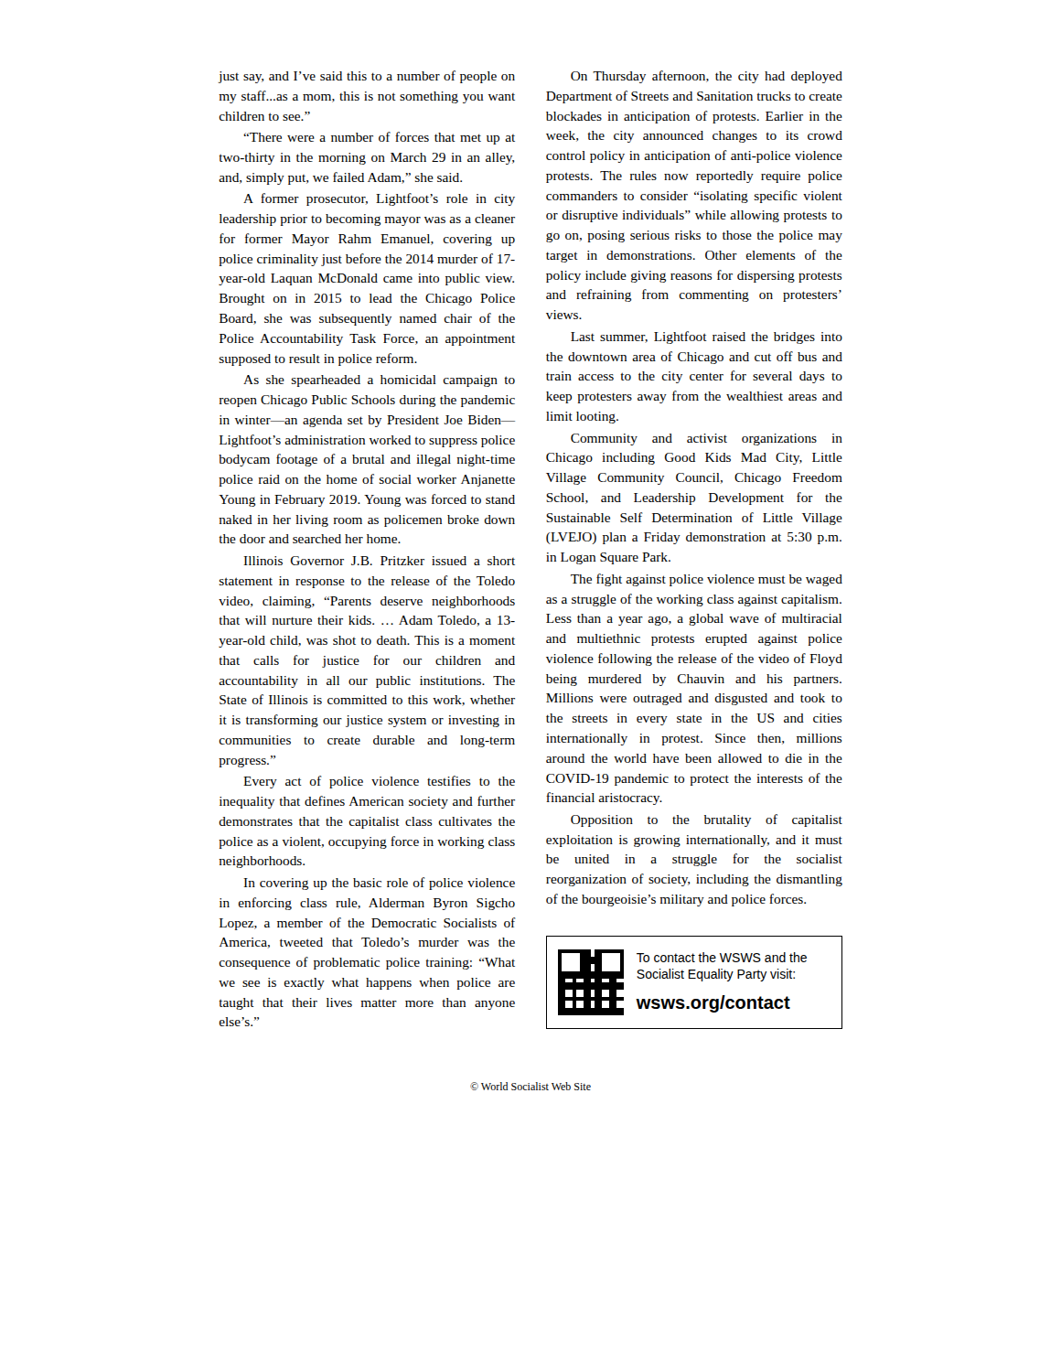just say, and I’ve said this to a number of people on my staff...as a mom, this is not something you want children to see.”
“There were a number of forces that met up at two-thirty in the morning on March 29 in an alley, and, simply put, we failed Adam,” she said.
A former prosecutor, Lightfoot’s role in city leadership prior to becoming mayor was as a cleaner for former Mayor Rahm Emanuel, covering up police criminality just before the 2014 murder of 17-year-old Laquan McDonald came into public view. Brought on in 2015 to lead the Chicago Police Board, she was subsequently named chair of the Police Accountability Task Force, an appointment supposed to result in police reform.
As she spearheaded a homicidal campaign to reopen Chicago Public Schools during the pandemic in winter—an agenda set by President Joe Biden—Lightfoot’s administration worked to suppress police bodycam footage of a brutal and illegal night-time police raid on the home of social worker Anjanette Young in February 2019. Young was forced to stand naked in her living room as policemen broke down the door and searched her home.
Illinois Governor J.B. Pritzker issued a short statement in response to the release of the Toledo video, claiming, “Parents deserve neighborhoods that will nurture their kids. … Adam Toledo, a 13-year-old child, was shot to death. This is a moment that calls for justice for our children and accountability in all our public institutions. The State of Illinois is committed to this work, whether it is transforming our justice system or investing in communities to create durable and long-term progress.”
Every act of police violence testifies to the inequality that defines American society and further demonstrates that the capitalist class cultivates the police as a violent, occupying force in working class neighborhoods.
In covering up the basic role of police violence in enforcing class rule, Alderman Byron Sigcho Lopez, a member of the Democratic Socialists of America, tweeted that Toledo’s murder was the consequence of problematic police training: “What we see is exactly what happens when police are taught that their lives matter more than anyone else’s.”
On Thursday afternoon, the city had deployed Department of Streets and Sanitation trucks to create blockades in anticipation of protests. Earlier in the week, the city announced changes to its crowd control policy in anticipation of anti-police violence protests. The rules now reportedly require police commanders to consider “isolating specific violent or disruptive individuals” while allowing protests to go on, posing serious risks to those the police may target in demonstrations. Other elements of the policy include giving reasons for dispersing protests and refraining from commenting on protesters’ views.
Last summer, Lightfoot raised the bridges into the downtown area of Chicago and cut off bus and train access to the city center for several days to keep protesters away from the wealthiest areas and limit looting.
Community and activist organizations in Chicago including Good Kids Mad City, Little Village Community Council, Chicago Freedom School, and Leadership Development for the Sustainable Self Determination of Little Village (LVEJO) plan a Friday demonstration at 5:30 p.m. in Logan Square Park.
The fight against police violence must be waged as a struggle of the working class against capitalism. Less than a year ago, a global wave of multiracial and multiethnic protests erupted against police violence following the release of the video of Floyd being murdered by Chauvin and his partners. Millions were outraged and disgusted and took to the streets in every state in the US and cities internationally in protest. Since then, millions around the world have been allowed to die in the COVID-19 pandemic to protect the interests of the financial aristocracy.
Opposition to the brutality of capitalist exploitation is growing internationally, and it must be united in a struggle for the socialist reorganization of society, including the dismantling of the bourgeoisie’s military and police forces.
To contact the WSWS and the
Socialist Equality Party visit: wsws.org/contact
© World Socialist Web Site